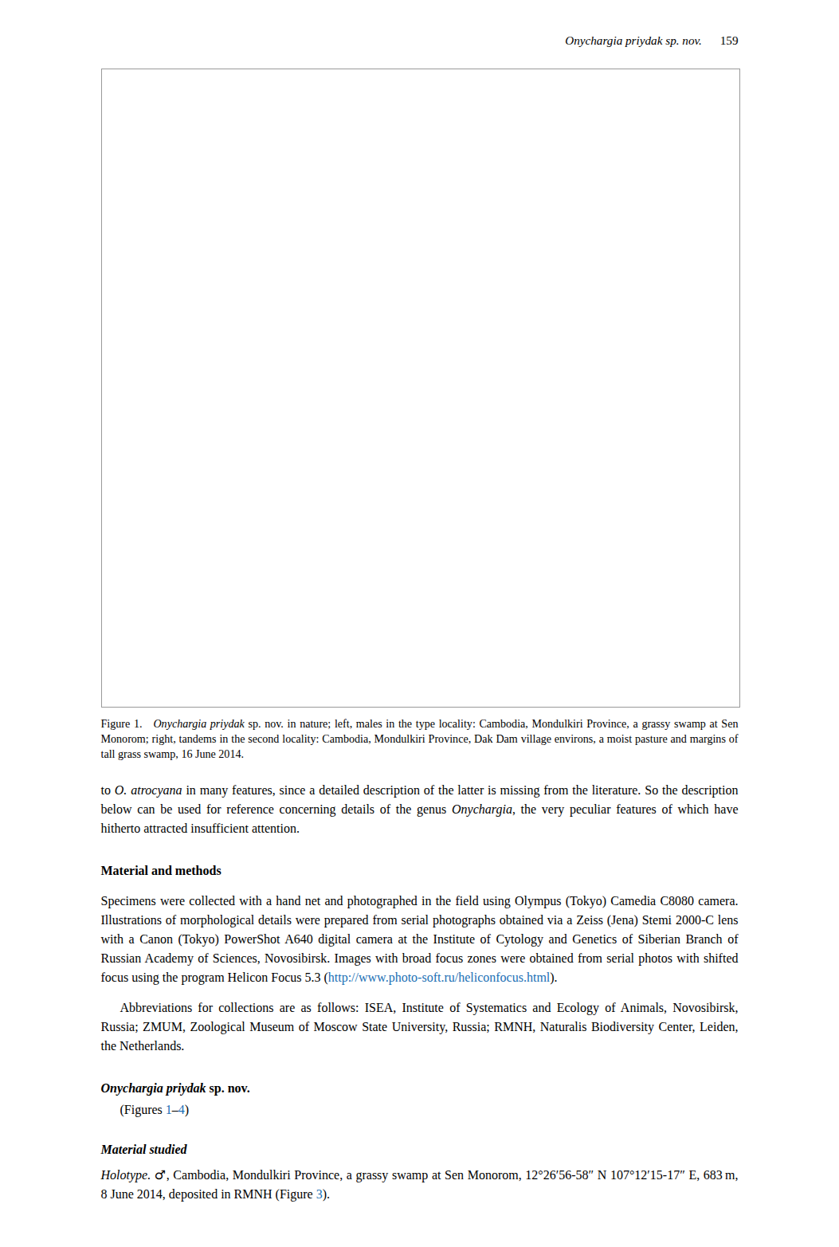Onychargia priydak sp. nov. 159
Figure 1. Onychargia priydak sp. nov. in nature; left, males in the type locality: Cambodia, Mondulkiri Province, a grassy swamp at Sen Monorom; right, tandems in the second locality: Cambodia, Mondulkiri Province, Dak Dam village environs, a moist pasture and margins of tall grass swamp, 16 June 2014.
to O. atrocyana in many features, since a detailed description of the latter is missing from the literature. So the description below can be used for reference concerning details of the genus Onychargia, the very peculiar features of which have hitherto attracted insufficient attention.
Material and methods
Specimens were collected with a hand net and photographed in the field using Olympus (Tokyo) Camedia C8080 camera. Illustrations of morphological details were prepared from serial photographs obtained via a Zeiss (Jena) Stemi 2000-C lens with a Canon (Tokyo) PowerShot A640 digital camera at the Institute of Cytology and Genetics of Siberian Branch of Russian Academy of Sciences, Novosibirsk. Images with broad focus zones were obtained from serial photos with shifted focus using the program Helicon Focus 5.3 (http://www.photo-soft.ru/heliconfocus.html).
Abbreviations for collections are as follows: ISEA, Institute of Systematics and Ecology of Animals, Novosibirsk, Russia; ZMUM, Zoological Museum of Moscow State University, Russia; RMNH, Naturalis Biodiversity Center, Leiden, the Netherlands.
Onychargia priydak sp. nov.
(Figures 1–4)
Material studied
Holotype. ♂, Cambodia, Mondulkiri Province, a grassy swamp at Sen Monorom, 12°26′56-58″ N 107°12′15-17″ E, 683 m, 8 June 2014, deposited in RMNH (Figure 3).